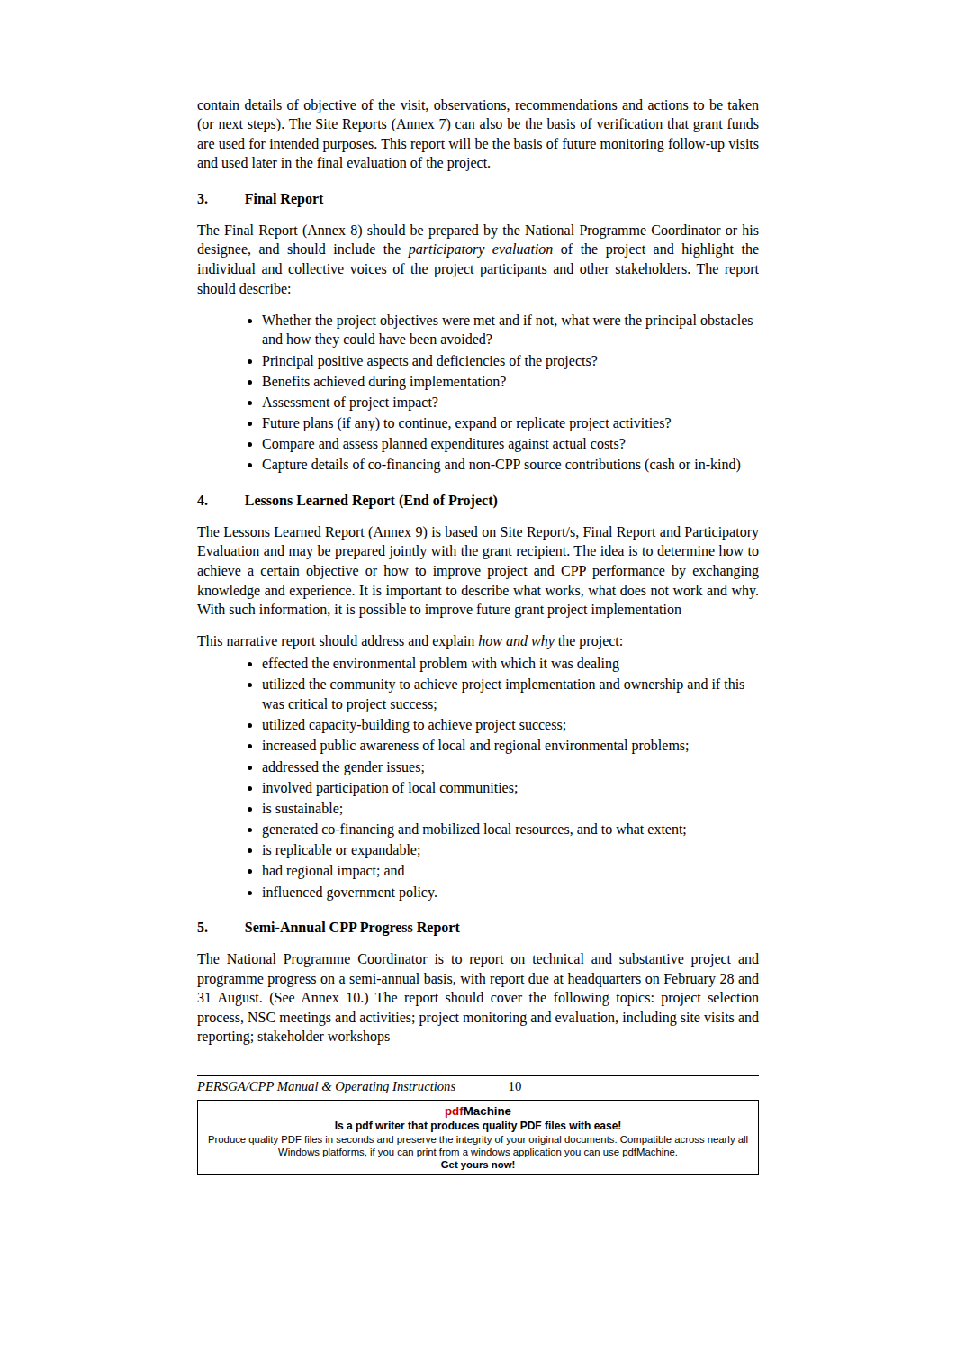contain details of objective of the visit, observations, recommendations and actions to be taken (or next steps). The Site Reports (Annex 7) can also be the basis of verification that grant funds are used for intended purposes. This report will be the basis of future monitoring follow-up visits and used later in the final evaluation of the project.
3. Final Report
The Final Report (Annex 8) should be prepared by the National Programme Coordinator or his designee, and should include the participatory evaluation of the project and highlight the individual and collective voices of the project participants and other stakeholders. The report should describe:
Whether the project objectives were met and if not, what were the principal obstacles and how they could have been avoided?
Principal positive aspects and deficiencies of the projects?
Benefits achieved during implementation?
Assessment of project impact?
Future plans (if any) to continue, expand or replicate project activities?
Compare and assess planned expenditures against actual costs?
Capture details of co-financing and non-CPP source contributions (cash or in-kind)
4. Lessons Learned Report (End of Project)
The Lessons Learned Report (Annex 9) is based on Site Report/s, Final Report and Participatory Evaluation and may be prepared jointly with the grant recipient. The idea is to determine how to achieve a certain objective or how to improve project and CPP performance by exchanging knowledge and experience. It is important to describe what works, what does not work and why. With such information, it is possible to improve future grant project implementation
This narrative report should address and explain how and why the project:
effected the environmental problem with which it was dealing
utilized the community to achieve project implementation and ownership and if this was critical to project success;
utilized capacity-building to achieve project success;
increased public awareness of local and regional environmental problems;
addressed the gender issues;
involved participation of local communities;
is sustainable;
generated co-financing and mobilized local resources, and to what extent;
is replicable or expandable;
had regional impact; and
influenced government policy.
5. Semi-Annual CPP Progress Report
The National Programme Coordinator is to report on technical and substantive project and programme progress on a semi-annual basis, with report due at headquarters on February 28 and 31 August. (See Annex 10.) The report should cover the following topics: project selection process, NSC meetings and activities; project monitoring and evaluation, including site visits and reporting; stakeholder workshops
PERSGA/CPP Manual & Operating Instructions 10
pdf Machine
Is a pdf writer that produces quality PDF files with ease!
Produce quality PDF files in seconds and preserve the integrity of your original documents. Compatible across nearly all Windows platforms, if you can print from a windows application you can use pdfMachine.
Get yours now!